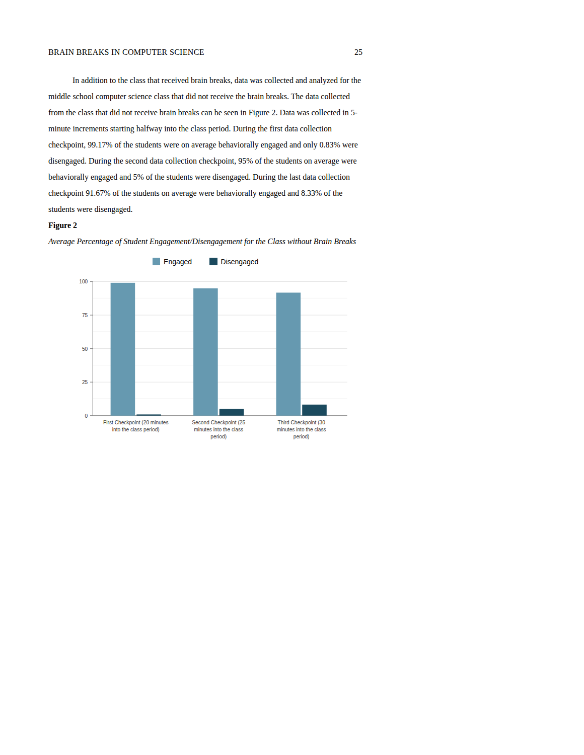Brain Breaks in Computer Science 25
In addition to the class that received brain breaks, data was collected and analyzed for the middle school computer science class that did not receive the brain breaks. The data collected from the class that did not receive brain breaks can be seen in Figure 2. Data was collected in 5-minute increments starting halfway into the class period. During the first data collection checkpoint, 99.17% of the students were on average behaviorally engaged and only 0.83% were disengaged. During the second data collection checkpoint, 95% of the students on average were behaviorally engaged and 5% of the students were disengaged. During the last data collection checkpoint 91.67% of the students on average were behaviorally engaged and 8.33% of the students were disengaged.
Figure 2
Average Percentage of Student Engagement/Disengagement for the Class without Brain Breaks
Engaged Disengaged
100 75 50 25 0 First Checkpoint (20 minutes into the class period) Second Checkpoint (25 minutes into the class period) Third Checkpoint (30 minutes into the class period)